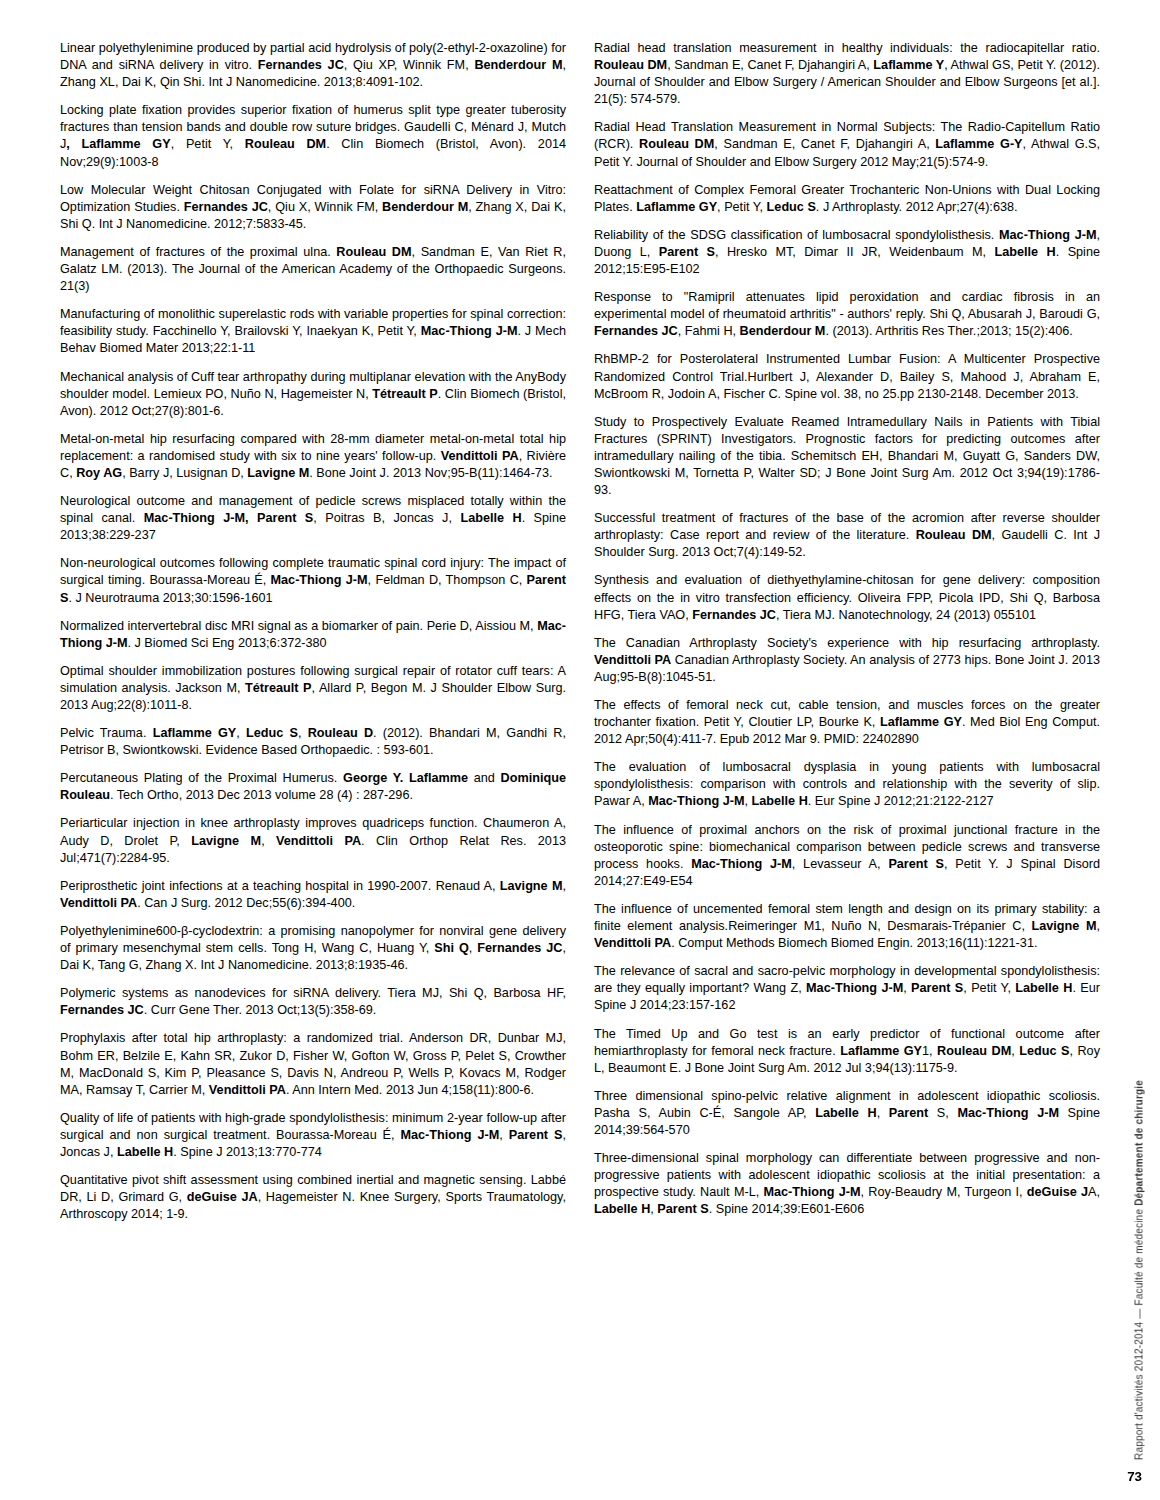Linear polyethylenimine produced by partial acid hydrolysis of poly(2-ethyl-2-oxazoline) for DNA and siRNA delivery in vitro. Fernandes JC, Qiu XP, Winnik FM, Benderdour M, Zhang XL, Dai K, Qin Shi. Int J Nanomedicine. 2013;8:4091-102.
Locking plate fixation provides superior fixation of humerus split type greater tuberosity fractures than tension bands and double row suture bridges. Gaudelli C, Ménard J, Mutch J, Laflamme GY, Petit Y, Rouleau DM. Clin Biomech (Bristol, Avon). 2014 Nov;29(9):1003-8
Low Molecular Weight Chitosan Conjugated with Folate for siRNA Delivery in Vitro: Optimization Studies. Fernandes JC, Qiu X, Winnik FM, Benderdour M, Zhang X, Dai K, Shi Q. Int J Nanomedicine. 2012;7:5833-45.
Management of fractures of the proximal ulna. Rouleau DM, Sandman E, Van Riet R, Galatz LM. (2013). The Journal of the American Academy of the Orthopaedic Surgeons. 21(3)
Manufacturing of monolithic superelastic rods with variable properties for spinal correction: feasibility study. Facchinello Y, Brailovski Y, Inaekyan K, Petit Y, Mac-Thiong J-M. J Mech Behav Biomed Mater 2013;22:1-11
Mechanical analysis of Cuff tear arthropathy during multiplanar elevation with the AnyBody shoulder model. Lemieux PO, Nuño N, Hagemeister N, Tétreault P. Clin Biomech (Bristol, Avon). 2012 Oct;27(8):801-6.
Metal-on-metal hip resurfacing compared with 28-mm diameter metal-on-metal total hip replacement: a randomised study with six to nine years' follow-up. Vendittoli PA, Rivière C, Roy AG, Barry J, Lusignan D, Lavigne M. Bone Joint J. 2013 Nov;95-B(11):1464-73.
Neurological outcome and management of pedicle screws misplaced totally within the spinal canal. Mac-Thiong J-M, Parent S, Poitras B, Joncas J, Labelle H. Spine 2013;38:229-237
Non-neurological outcomes following complete traumatic spinal cord injury: The impact of surgical timing. Bourassa-Moreau É, Mac-Thiong J-M, Feldman D, Thompson C, Parent S. J Neurotrauma 2013;30:1596-1601
Normalized intervertebral disc MRI signal as a biomarker of pain. Perie D, Aissiou M, Mac-Thiong J-M. J Biomed Sci Eng 2013;6:372-380
Optimal shoulder immobilization postures following surgical repair of rotator cuff tears: A simulation analysis. Jackson M, Tétreault P, Allard P, Begon M. J Shoulder Elbow Surg. 2013 Aug;22(8):1011-8.
Pelvic Trauma. Laflamme GY, Leduc S, Rouleau D. (2012). Bhandari M, Gandhi R, Petrisor B, Swiontkowski. Evidence Based Orthopaedic. : 593-601.
Percutaneous Plating of the Proximal Humerus. George Y. Laflamme and Dominique Rouleau. Tech Ortho, 2013 Dec 2013 volume 28 (4) : 287-296.
Periarticular injection in knee arthroplasty improves quadriceps function. Chaumeron A, Audy D, Drolet P, Lavigne M, Vendittoli PA. Clin Orthop Relat Res. 2013 Jul;471(7):2284-95.
Periprosthetic joint infections at a teaching hospital in 1990-2007. Renaud A, Lavigne M, Vendittoli PA. Can J Surg. 2012 Dec;55(6):394-400.
Polyethylenimine600-β-cyclodextrin: a promising nanopolymer for nonviral gene delivery of primary mesenchymal stem cells. Tong H, Wang C, Huang Y, Shi Q, Fernandes JC, Dai K, Tang G, Zhang X. Int J Nanomedicine. 2013;8:1935-46.
Polymeric systems as nanodevices for siRNA delivery. Tiera MJ, Shi Q, Barbosa HF, Fernandes JC. Curr Gene Ther. 2013 Oct;13(5):358-69.
Prophylaxis after total hip arthroplasty: a randomized trial. Anderson DR, Dunbar MJ, Bohm ER, Belzile E, Kahn SR, Zukor D, Fisher W, Gofton W, Gross P, Pelet S, Crowther M, MacDonald S, Kim P, Pleasance S, Davis N, Andreou P, Wells P, Kovacs M, Rodger MA, Ramsay T, Carrier M, Vendittoli PA. Ann Intern Med. 2013 Jun 4;158(11):800-6.
Quality of life of patients with high-grade spondylolisthesis: minimum 2-year follow-up after surgical and non surgical treatment. Bourassa-Moreau É, Mac-Thiong J-M, Parent S, Joncas J, Labelle H. Spine J 2013;13:770-774
Quantitative pivot shift assessment using combined inertial and magnetic sensing. Labbé DR, Li D, Grimard G, deGuise JA, Hagemeister N. Knee Surgery, Sports Traumatology, Arthroscopy 2014; 1-9.
Radial head translation measurement in healthy individuals: the radiocapitellar ratio. Rouleau DM, Sandman E, Canet F, Djahangiri A, Laflamme Y, Athwal GS, Petit Y. (2012). Journal of Shoulder and Elbow Surgery / American Shoulder and Elbow Surgeons [et al.]. 21(5): 574-579.
Radial Head Translation Measurement in Normal Subjects: The Radio-Capitellum Ratio (RCR). Rouleau DM, Sandman E, Canet F, Djahangiri A, Laflamme G-Y, Athwal G.S, Petit Y. Journal of Shoulder and Elbow Surgery 2012 May;21(5):574-9.
Reattachment of Complex Femoral Greater Trochanteric Non-Unions with Dual Locking Plates. Laflamme GY, Petit Y, Leduc S. J Arthroplasty. 2012 Apr;27(4):638.
Reliability of the SDSG classification of lumbosacral spondylolisthesis. Mac-Thiong J-M, Duong L, Parent S, Hresko MT, Dimar II JR, Weidenbaum M, Labelle H. Spine 2012;15:E95-E102
Response to "Ramipril attenuates lipid peroxidation and cardiac fibrosis in an experimental model of rheumatoid arthritis" - authors' reply. Shi Q, Abusarah J, Baroudi G, Fernandes JC, Fahmi H, Benderdour M. (2013). Arthritis Res Ther.;2013; 15(2):406.
RhBMP-2 for Posterolateral Instrumented Lumbar Fusion: A Multicenter Prospective Randomized Control Trial.Hurlbert J, Alexander D, Bailey S, Mahood J, Abraham E, McBroom R, Jodoin A, Fischer C. Spine vol. 38, no 25.pp 2130-2148. December 2013.
Study to Prospectively Evaluate Reamed Intramedullary Nails in Patients with Tibial Fractures (SPRINT) Investigators. Prognostic factors for predicting outcomes after intramedullary nailing of the tibia. Schemitsch EH, Bhandari M, Guyatt G, Sanders DW, Swiontkowski M, Tornetta P, Walter SD; J Bone Joint Surg Am. 2012 Oct 3;94(19):1786-93.
Successful treatment of fractures of the base of the acromion after reverse shoulder arthroplasty: Case report and review of the literature. Rouleau DM, Gaudelli C. Int J Shoulder Surg. 2013 Oct;7(4):149-52.
Synthesis and evaluation of diethyethylamine-chitosan for gene delivery: composition effects on the in vitro transfection efficiency. Oliveira FPP, Picola IPD, Shi Q, Barbosa HFG, Tiera VAO, Fernandes JC, Tiera MJ. Nanotechnology, 24 (2013) 055101
The Canadian Arthroplasty Society's experience with hip resurfacing arthroplasty. Vendittoli PA Canadian Arthroplasty Society. An analysis of 2773 hips. Bone Joint J. 2013 Aug;95-B(8):1045-51.
The effects of femoral neck cut, cable tension, and muscles forces on the greater trochanter fixation. Petit Y, Cloutier LP, Bourke K, Laflamme GY. Med Biol Eng Comput. 2012 Apr;50(4):411-7. Epub 2012 Mar 9. PMID: 22402890
The evaluation of lumbosacral dysplasia in young patients with lumbosacral spondylolisthesis: comparison with controls and relationship with the severity of slip. Pawar A, Mac-Thiong J-M, Labelle H. Eur Spine J 2012;21:2122-2127
The influence of proximal anchors on the risk of proximal junctional fracture in the osteoporotic spine: biomechanical comparison between pedicle screws and transverse process hooks. Mac-Thiong J-M, Levasseur A, Parent S, Petit Y. J Spinal Disord 2014;27:E49-E54
The influence of uncemented femoral stem length and design on its primary stability: a finite element analysis.Reimeringer M1, Nuño N, Desmarais-Trépanier C, Lavigne M, Vendittoli PA. Comput Methods Biomech Biomed Engin. 2013;16(11):1221-31.
The relevance of sacral and sacro-pelvic morphology in developmental spondylolisthesis: are they equally important? Wang Z, Mac-Thiong J-M, Parent S, Petit Y, Labelle H. Eur Spine J 2014;23:157-162
The Timed Up and Go test is an early predictor of functional outcome after hemiarthroplasty for femoral neck fracture. Laflamme GY1, Rouleau DM, Leduc S, Roy L, Beaumont E. J Bone Joint Surg Am. 2012 Jul 3;94(13):1175-9.
Three dimensional spino-pelvic relative alignment in adolescent idiopathic scoliosis. Pasha S, Aubin C-É, Sangole AP, Labelle H, Parent S, Mac-Thiong J-M Spine 2014;39:564-570
Three-dimensional spinal morphology can differentiate between progressive and non-progressive patients with adolescent idiopathic scoliosis at the initial presentation: a prospective study. Nault M-L, Mac-Thiong J-M, Roy-Beaudry M, Turgeon I, deGuise JA, Labelle H, Parent S. Spine 2014;39:E601-E606
Rapport d'activités 2012-2014 — Faculté de médecine Département de chirurgie
73